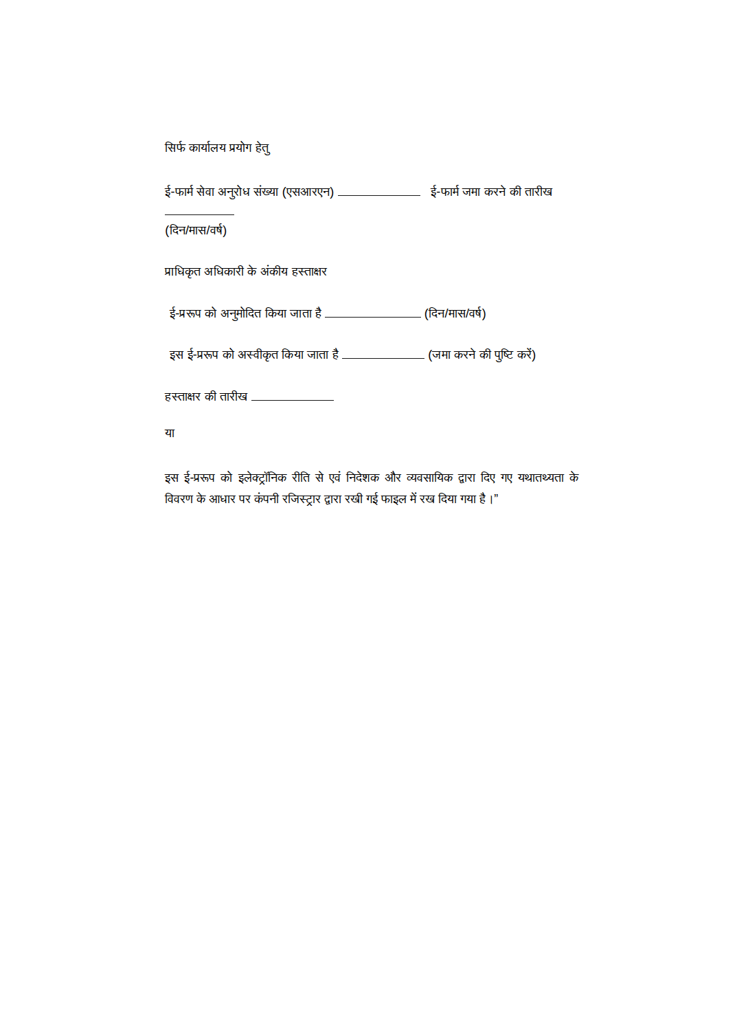सिर्फ कार्यालय प्रयोग हेतु
ई-फार्म सेवा अनुरोध संख्या (एसआरएन) ई-फार्म जमा करने की तारीख
(दिन/मास/वर्ष)
प्राधिकृत अधिकारी के अंकीय हस्ताक्षर
ई-प्ररूप को अनुमोदित किया जाता है (दिन/मास/वर्ष)
इस ई-प्ररूप को अस्वीकृत किया जाता है (जमा करने की पुष्टि करें)
हस्ताक्षर की तारीख
या
इस ई-प्ररूप को इलेक्ट्रॉनिक रीति से एवं निदेशक और व्यवसायिक द्वारा दिए गए यथातथ्यता के विवरण के आधार पर कंपनी रजिस्ट्रार द्वारा रखी गई फाइल में रख दिया गया है।”